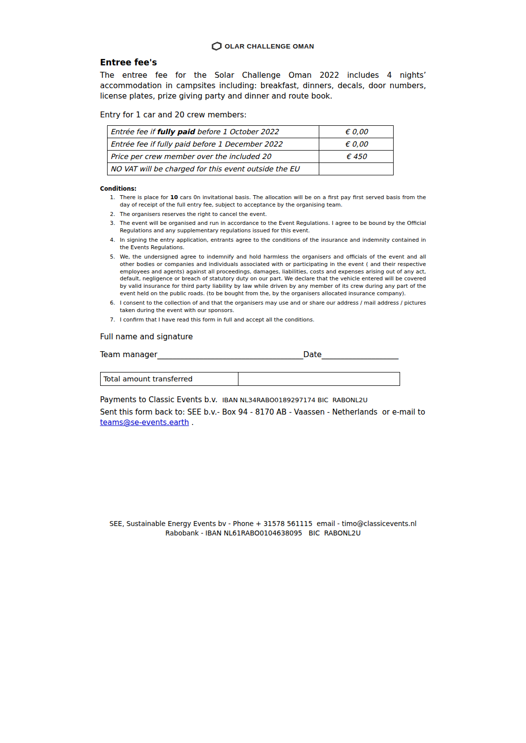OLAR CHALLENGE OMAN
Entree fee's
The entree fee for the Solar Challenge Oman 2022 includes 4 nights’ accommodation in campsites including: breakfast, dinners, decals, door numbers, license plates, prize giving party and dinner and route book.
Entry for 1 car and 20 crew members:
| Entrée fee if fully paid before 1 October 2022 | € 0,00 |
| Entrée fee if fully paid before 1 December 2022 | € 0,00 |
| Price per crew member over the included 20 | € 450 |
| NO VAT will be charged for this event outside the EU | |
Conditions:
There is place for 10 cars 0n invitational basis. The allocation will be on a first pay first served basis from the day of receipt of the full entry fee, subject to acceptance by the organising team.
The organisers reserves the right to cancel the event.
The event will be organised and run in accordance to the Event Regulations. I agree to be bound by the Official Regulations and any supplementary regulations issued for this event.
In signing the entry application, entrants agree to the conditions of the insurance and indemnity contained in the Events Regulations.
We, the undersigned agree to indemnify and hold harmless the organisers and officials of the event and all other bodies or companies and individuals associated with or participating in the event ( and their respective employees and agents) against all proceedings, damages, liabilities, costs and expenses arising out of any act, default, negligence or breach of statutory duty on our part. We declare that the vehicle entered will be covered by valid insurance for third party liability by law while driven by any member of its crew during any part of the event held on the public roads. (to be bought from the, by the organisers allocated insurance company).
I consent to the collection of and that the organisers may use and or share our address / mail address / pictures taken during the event with our sponsors.
I confirm that I have read this form in full and accept all the conditions.
Full name and signature
Team manager______________________________________Date____________________
| Total amount transferred | |
Payments to Classic Events b.v. IBAN NL34RABO0189297174 BIC RABONL2U
Sent this form back to: SEE b.v.- Box 94 - 8170 AB - Vaassen - Netherlands or e-mail to teams@se-events.earth .
SEE, Sustainable Energy Events bv - Phone + 31578 561115 email - timo@classicevents.nl
Rabobank - IBAN NL61RABO0104638095 BIC RABONL2U